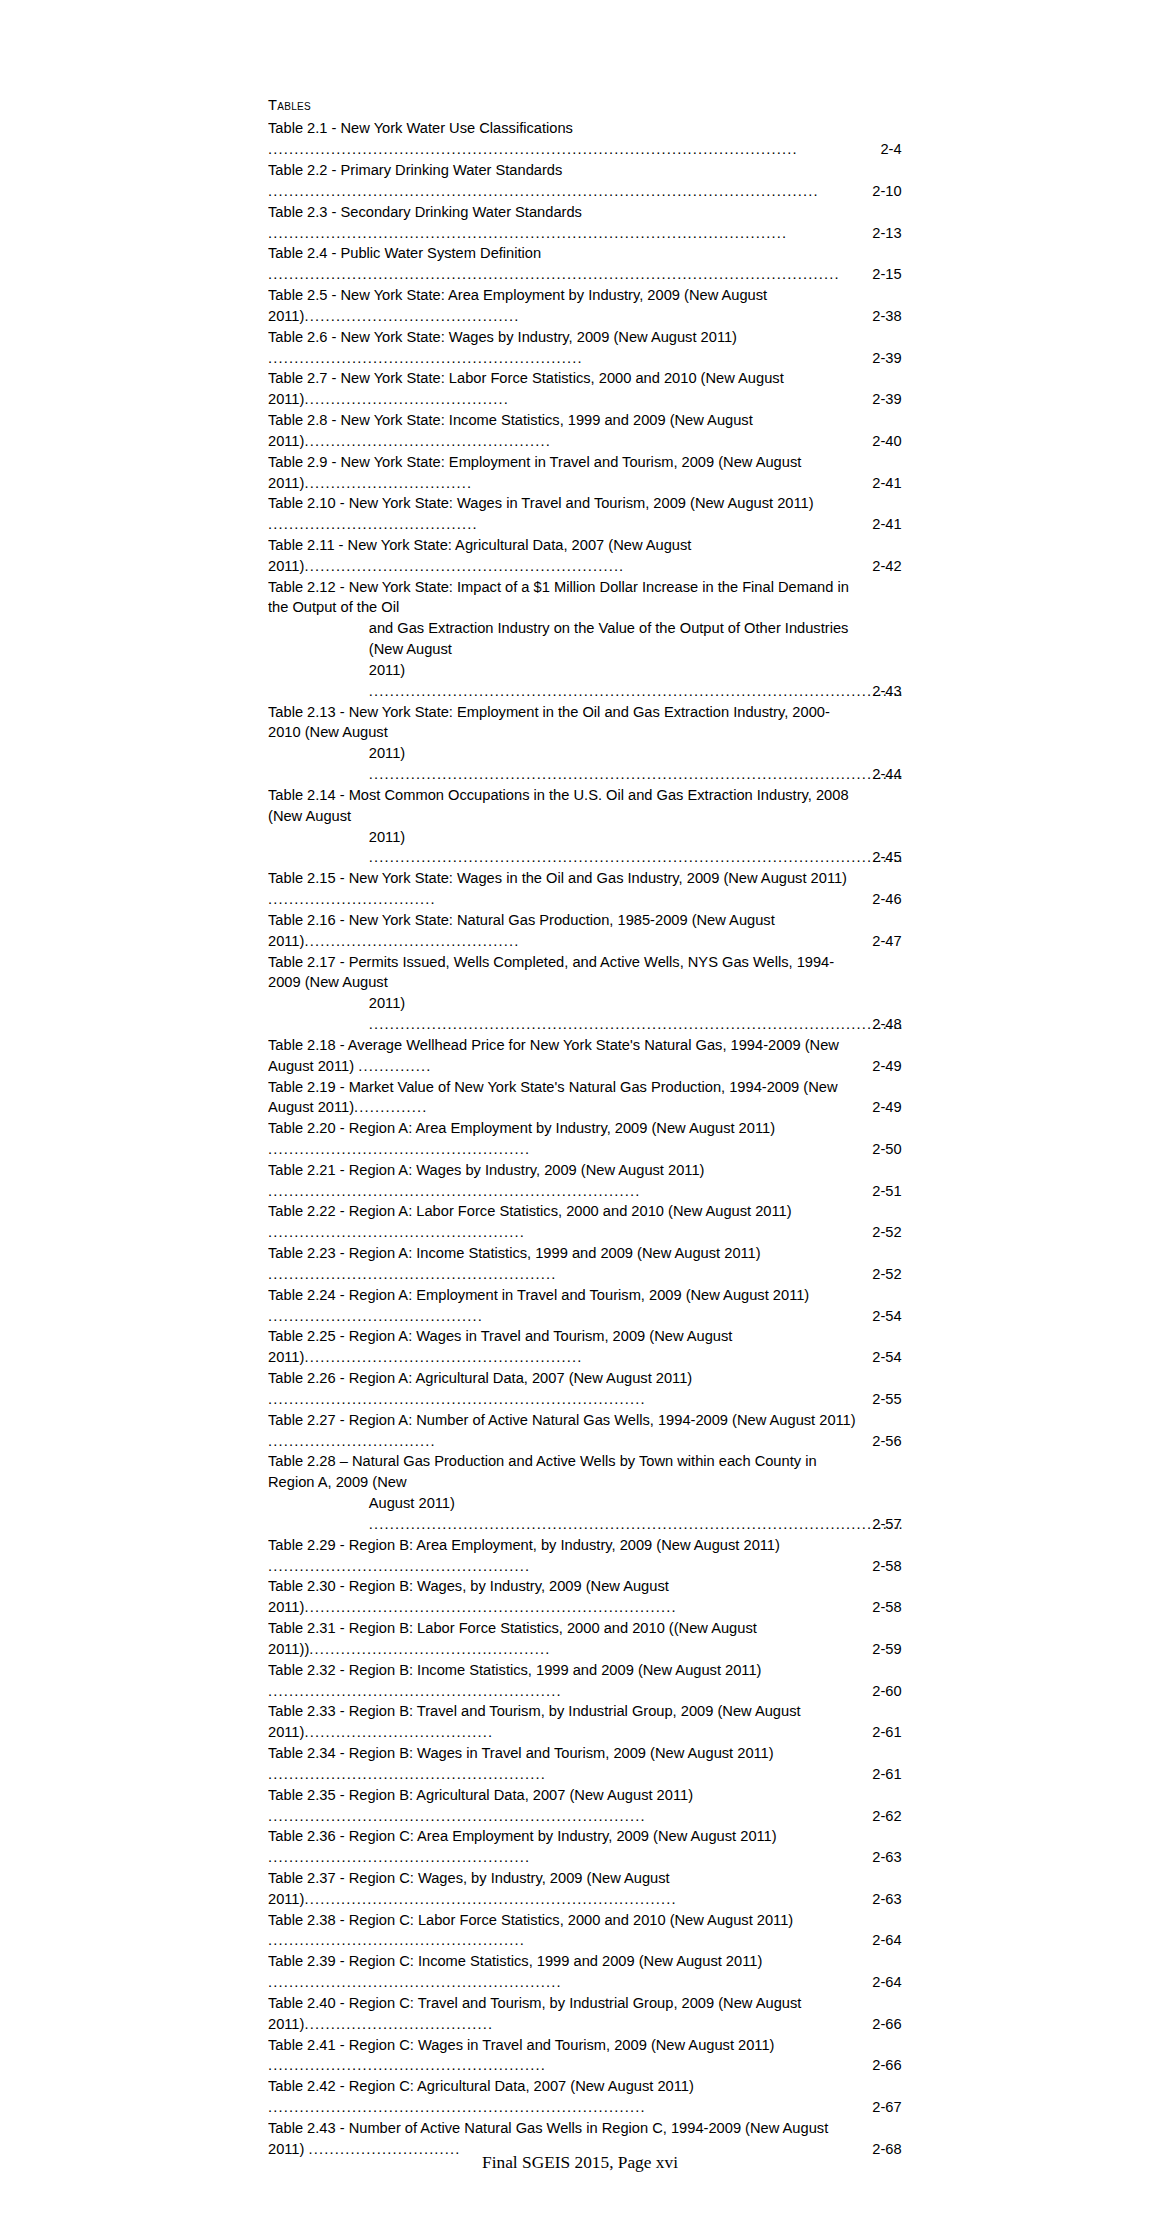Tables
Table 2.1 - New York Water Use Classifications ..................................................................................................... 2-4
Table 2.2 - Primary Drinking Water Standards ......................................................................................................... 2-10
Table 2.3 - Secondary Drinking Water Standards ................................................................................................... 2-13
Table 2.4 - Public Water System Definition ............................................................................................................. 2-15
Table 2.5 - New York State: Area Employment by Industry, 2009 (New August 2011)......................................... 2-38
Table 2.6 - New York State: Wages by Industry, 2009 (New August 2011) ............................................................ 2-39
Table 2.7 - New York State: Labor Force Statistics, 2000 and 2010 (New August 2011)....................................... 2-39
Table 2.8 - New York State: Income Statistics, 1999 and 2009 (New August 2011)............................................... 2-40
Table 2.9 - New York State: Employment in Travel and Tourism, 2009 (New August 2011)................................ 2-41
Table 2.10 - New York State: Wages in Travel and Tourism, 2009 (New August 2011) ........................................ 2-41
Table 2.11 - New York State: Agricultural Data, 2007 (New August 2011)............................................................. 2-42
Table 2.12 - New York State: Impact of a $1 Million Dollar Increase in the Final Demand in the Output of the Oil
and Gas Extraction Industry on the Value of the Output of Other Industries (New August
2011) ................................................................................................................................................. 2-43
Table 2.13 - New York State: Employment in the Oil and Gas Extraction Industry, 2000-2010 (New August
2011) ................................................................................................................................................. 2-44
Table 2.14 - Most Common Occupations in the U.S. Oil and Gas Extraction Industry, 2008 (New August
2011) ................................................................................................................................................. 2-45
Table 2.15 - New York State: Wages in the Oil and Gas Industry, 2009 (New August 2011) ................................ 2-46
Table 2.16 - New York State: Natural Gas Production, 1985-2009 (New August 2011)......................................... 2-47
Table 2.17 - Permits Issued, Wells Completed, and Active Wells, NYS Gas Wells, 1994-2009 (New August
2011) ................................................................................................................................................. 2-48
Table 2.18 - Average Wellhead Price for New York State's Natural Gas, 1994-2009 (New August 2011) .............. 2-49
Table 2.19 - Market Value of New York State's Natural Gas Production, 1994-2009 (New August 2011).............. 2-49
Table 2.20 - Region A: Area Employment by Industry, 2009 (New August 2011) .................................................. 2-50
Table 2.21 - Region A: Wages by Industry, 2009 (New August 2011) ....................................................................... 2-51
Table 2.22 - Region A: Labor Force Statistics, 2000 and 2010 (New August 2011) ................................................. 2-52
Table 2.23 - Region A: Income Statistics, 1999 and 2009 (New August 2011) ....................................................... 2-52
Table 2.24 - Region A: Employment in Travel and Tourism, 2009 (New August 2011) ......................................... 2-54
Table 2.25 - Region A: Wages in Travel and Tourism, 2009 (New August 2011)..................................................... 2-54
Table 2.26 - Region A: Agricultural Data, 2007 (New August 2011) ........................................................................ 2-55
Table 2.27 - Region A: Number of Active Natural Gas Wells, 1994-2009 (New August 2011) ................................ 2-56
Table 2.28 – Natural Gas Production and Active Wells by Town within each County in Region A, 2009 (New
August 2011) ................................................................................................................................. 2-57
Table 2.29 - Region B: Area Employment, by Industry, 2009 (New August 2011) .................................................. 2-58
Table 2.30 - Region B: Wages, by Industry, 2009 (New August 2011)....................................................................... 2-58
Table 2.31 - Region B: Labor Force Statistics, 2000 and 2010 ((New August 2011)).............................................. 2-59
Table 2.32 - Region B: Income Statistics, 1999 and 2009 (New August 2011) ........................................................ 2-60
Table 2.33 - Region B: Travel and Tourism, by Industrial Group, 2009 (New August 2011).................................... 2-61
Table 2.34 - Region B: Wages in Travel and Tourism, 2009 (New August 2011) ..................................................... 2-61
Table 2.35 - Region B: Agricultural Data, 2007 (New August 2011) ........................................................................ 2-62
Table 2.36 - Region C: Area Employment by Industry, 2009 (New August 2011) .................................................. 2-63
Table 2.37 - Region C: Wages, by Industry, 2009 (New August 2011)....................................................................... 2-63
Table 2.38 - Region C: Labor Force Statistics, 2000 and 2010 (New August 2011) ................................................. 2-64
Table 2.39 - Region C: Income Statistics, 1999 and 2009 (New August 2011) ........................................................ 2-64
Table 2.40 - Region C: Travel and Tourism, by Industrial Group, 2009 (New August 2011).................................... 2-66
Table 2.41 - Region C: Wages in Travel and Tourism, 2009 (New August 2011) ..................................................... 2-66
Table 2.42 - Region C: Agricultural Data, 2007 (New August 2011) ........................................................................ 2-67
Table 2.43 - Number of Active Natural Gas Wells in Region C, 1994-2009 (New August 2011) ............................. 2-68
Final SGEIS 2015, Page xvi